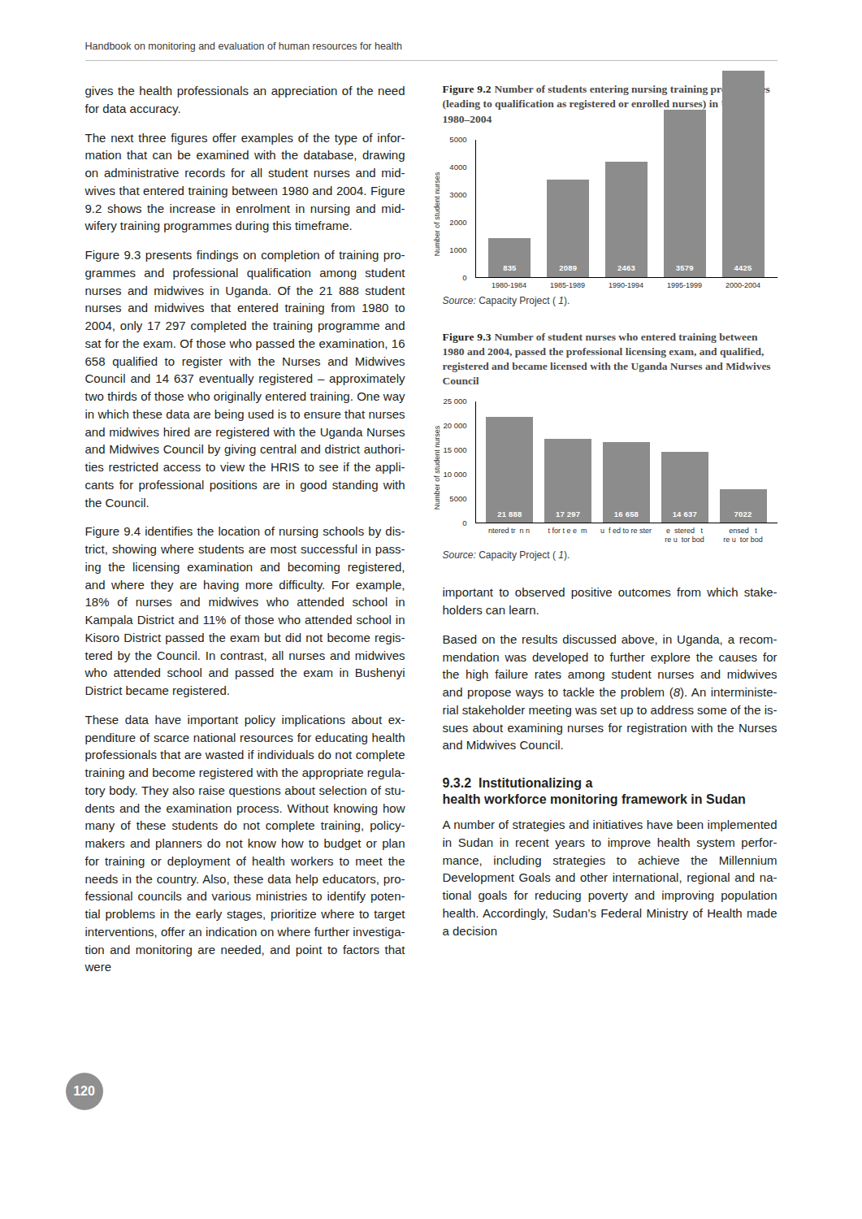Handbook on monitoring and evaluation of human resources for health
gives the health professionals an appreciation of the need for data accuracy.
The next three figures offer examples of the type of information that can be examined with the database, drawing on administrative records for all student nurses and midwives that entered training between 1980 and 2004. Figure 9.2 shows the increase in enrolment in nursing and midwifery training programmes during this timeframe.
Figure 9.3 presents findings on completion of training programmes and professional qualification among student nurses and midwives in Uganda. Of the 21 888 student nurses and midwives that entered training from 1980 to 2004, only 17 297 completed the training programme and sat for the exam. Of those who passed the examination, 16 658 qualified to register with the Nurses and Midwives Council and 14 637 eventually registered – approximately two thirds of those who originally entered training. One way in which these data are being used is to ensure that nurses and midwives hired are registered with the Uganda Nurses and Midwives Council by giving central and district authorities restricted access to view the HRIS to see if the applicants for professional positions are in good standing with the Council.
Figure 9.4 identifies the location of nursing schools by district, showing where students are most successful in passing the licensing examination and becoming registered, and where they are having more difficulty. For example, 18% of nurses and midwives who attended school in Kampala District and 11% of those who attended school in Kisoro District passed the exam but did not become registered by the Council. In contrast, all nurses and midwives who attended school and passed the exam in Bushenyi District became registered.
These data have important policy implications about expenditure of scarce national resources for educating health professionals that are wasted if individuals do not complete training and become registered with the appropriate regulatory body. They also raise questions about selection of students and the examination process. Without knowing how many of these students do not complete training, policy-makers and planners do not know how to budget or plan for training or deployment of health workers to meet the needs in the country. Also, these data help educators, professional councils and various ministries to identify potential problems in the early stages, prioritize where to target interventions, offer an indication on where further investigation and monitoring are needed, and point to factors that were
Figure 9.2 Number of students entering nursing training programmes (leading to qualification as registered or enrolled nurses) in Uganda, 1980–2004
Number of student nurses 5000 4000 3000 2000 1000 0
835
2089
2463
3579
4425
1980-1984 1985-1989 1990-1994 1995-1999 2000-2004
Source: Capacity Project ( 1).
Figure 9.3 Number of student nurses who entered training between 1980 and 2004, passed the professional licensing exam, and qualified, registered and became licensed with the Uganda Nurses and Midwives Council
Number of student nurses 25 000 20 000 15 000 10 000 5000 0
21 888
17 297
16 658
14 637
7022
ntered tr n n t for t e e m u f ed to re ster e stered t re u tor bod ensed t re u tor bod
Source: Capacity Project ( 1).
important to observed positive outcomes from which stakeholders can learn.
Based on the results discussed above, in Uganda, a recommendation was developed to further explore the causes for the high failure rates among student nurses and midwives and propose ways to tackle the problem (8). An interministerial stakeholder meeting was set up to address some of the issues about examining nurses for registration with the Nurses and Midwives Council.
9.3.2 Institutionalizing ahealth workforce monitoring framework in Sudan
A number of strategies and initiatives have been implemented in Sudan in recent years to improve health system performance, including strategies to achieve the Millennium Development Goals and other international, regional and national goals for reducing poverty and improving population health. Accordingly, Sudan’s Federal Ministry of Health made a decision
120